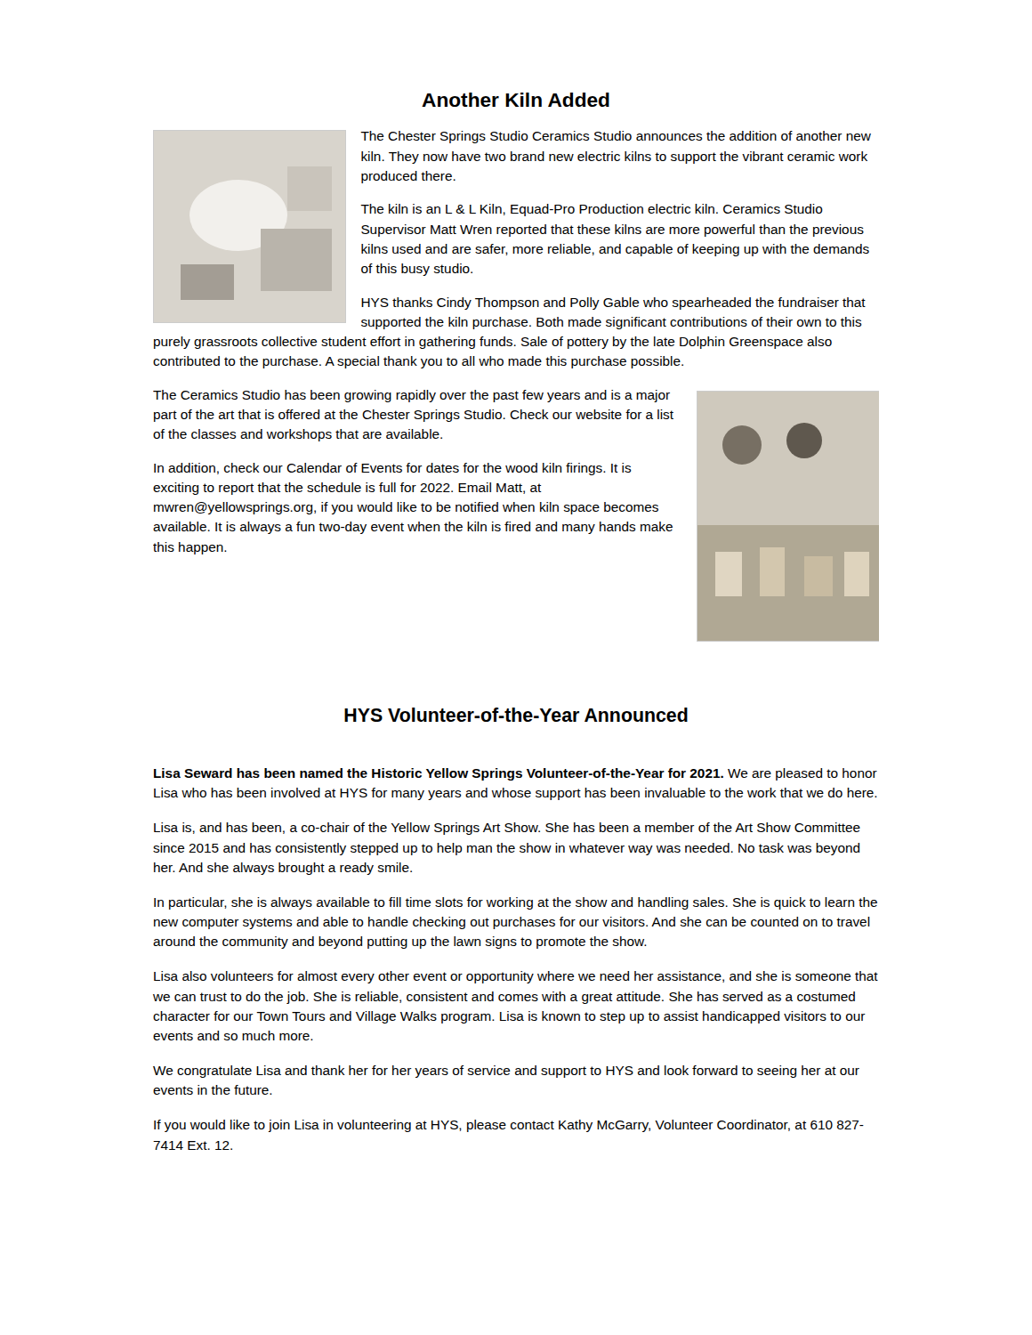Another Kiln Added
The Chester Springs Studio Ceramics Studio announces the addition of another new kiln. They now have two brand new electric kilns to support the vibrant ceramic work produced there.
The kiln is an L & L Kiln, Equad-Pro Production electric kiln. Ceramics Studio Supervisor Matt Wren reported that these kilns are more powerful than the previous kilns used and are safer, more reliable, and capable of keeping up with the demands of this busy studio.
HYS thanks Cindy Thompson and Polly Gable who spearheaded the fundraiser that supported the kiln purchase. Both made significant contributions of their own to this purely grassroots collective student effort in gathering funds. Sale of pottery by the late Dolphin Greenspace also contributed to the purchase. A special thank you to all who made this purchase possible.
The Ceramics Studio has been growing rapidly over the past few years and is a major part of the art that is offered at the Chester Springs Studio. Check our website for a list of the classes and workshops that are available.
In addition, check our Calendar of Events for dates for the wood kiln firings. It is exciting to report that the schedule is full for 2022. Email Matt, at mwren@yellowsprings.org, if you would like to be notified when kiln space becomes available. It is always a fun two-day event when the kiln is fired and many hands make this happen.
HYS Volunteer-of-the-Year Announced
Lisa Seward has been named the Historic Yellow Springs Volunteer-of-the-Year for 2021. We are pleased to honor Lisa who has been involved at HYS for many years and whose support has been invaluable to the work that we do here.
Lisa is, and has been, a co-chair of the Yellow Springs Art Show. She has been a member of the Art Show Committee since 2015 and has consistently stepped up to help man the show in whatever way was needed. No task was beyond her. And she always brought a ready smile.
In particular, she is always available to fill time slots for working at the show and handling sales. She is quick to learn the new computer systems and able to handle checking out purchases for our visitors. And she can be counted on to travel around the community and beyond putting up the lawn signs to promote the show.
Lisa also volunteers for almost every other event or opportunity where we need her assistance, and she is someone that we can trust to do the job. She is reliable, consistent and comes with a great attitude. She has served as a costumed character for our Town Tours and Village Walks program. Lisa is known to step up to assist handicapped visitors to our events and so much more.
We congratulate Lisa and thank her for her years of service and support to HYS and look forward to seeing her at our events in the future.
If you would like to join Lisa in volunteering at HYS, please contact Kathy McGarry, Volunteer Coordinator, at 610 827-7414 Ext. 12.